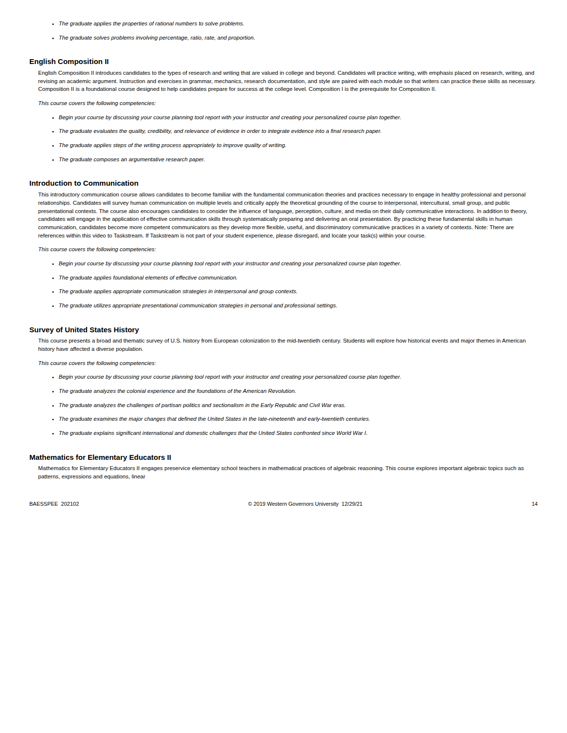The graduate applies the properties of rational numbers to solve problems.
The graduate solves problems involving percentage, ratio, rate, and proportion.
English Composition II
English Composition II introduces candidates to the types of research and writing that are valued in college and beyond. Candidates will practice writing, with emphasis placed on research, writing, and revising an academic argument. Instruction and exercises in grammar, mechanics, research documentation, and style are paired with each module so that writers can practice these skills as necessary. Composition II is a foundational course designed to help candidates prepare for success at the college level. Composition I is the prerequisite for Composition II.
This course covers the following competencies:
Begin your course by discussing your course planning tool report with your instructor and creating your personalized course plan together.
The graduate evaluates the quality, credibility, and relevance of evidence in order to integrate evidence into a final research paper.
The graduate applies steps of the writing process appropriately to improve quality of writing.
The graduate composes an argumentative research paper.
Introduction to Communication
This introductory communication course allows candidates to become familiar with the fundamental communication theories and practices necessary to engage in healthy professional and personal relationships. Candidates will survey human communication on multiple levels and critically apply the theoretical grounding of the course to interpersonal, intercultural, small group, and public presentational contexts. The course also encourages candidates to consider the influence of language, perception, culture, and media on their daily communicative interactions. In addition to theory, candidates will engage in the application of effective communication skills through systematically preparing and delivering an oral presentation. By practicing these fundamental skills in human communication, candidates become more competent communicators as they develop more flexible, useful, and discriminatory communicative practices in a variety of contexts. Note: There are references within this video to Taskstream. If Taskstream is not part of your student experience, please disregard, and locate your task(s) within your course.
This course covers the following competencies:
Begin your course by discussing your course planning tool report with your instructor and creating your personalized course plan together.
The graduate applies foundational elements of effective communication.
The graduate applies appropriate communication strategies in interpersonal and group contexts.
The graduate utilizes appropriate presentational communication strategies in personal and professional settings.
Survey of United States History
This course presents a broad and thematic survey of U.S. history from European colonization to the mid-twentieth century. Students will explore how historical events and major themes in American history have affected a diverse population.
This course covers the following competencies:
Begin your course by discussing your course planning tool report with your instructor and creating your personalized course plan together.
The graduate analyzes the colonial experience and the foundations of the American Revolution.
The graduate analyzes the challenges of partisan politics and sectionalism in the Early Republic and Civil War eras.
The graduate examines the major changes that defined the United States in the late-nineteenth and early-twentieth centuries.
The graduate explains significant international and domestic challenges that the United States confronted since World War I.
Mathematics for Elementary Educators II
Mathematics for Elementary Educators II engages preservice elementary school teachers in mathematical practices of algebraic reasoning. This course explores important algebraic topics such as patterns, expressions and equations, linear
BAESSPEE 202102
© 2019 Western Governors University 12/29/21
14